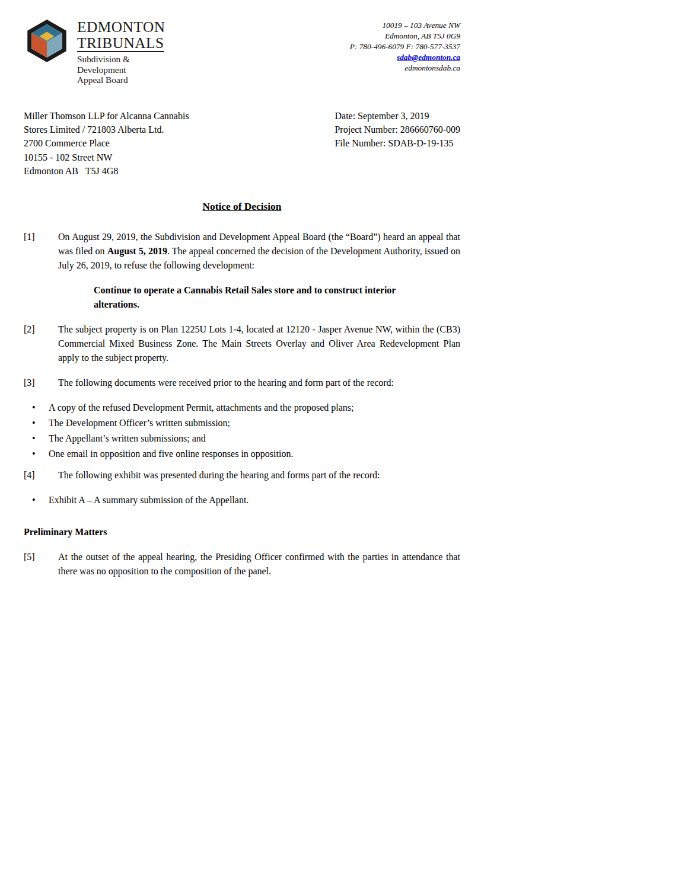EDMONTON
TRIBUNALS
Subdivision &
Development
Appeal Board
10019 – 103 Avenue NW
Edmonton, AB T5J 0G9
P: 780-496-6079 F: 780-577-3537
sdab@edmonton.ca
edmontonsdab.ca
Miller Thomson LLP for Alcanna Cannabis
Stores Limited / 721803 Alberta Ltd.
2700 Commerce Place
10155 - 102 Street NW
Edmonton AB T5J 4G8
Date: September 3, 2019
Project Number: 286660760-009
File Number: SDAB-D-19-135
Notice of Decision
[1]
On August 29, 2019, the Subdivision and Development Appeal Board (the “Board”) heard an appeal that was filed on August 5, 2019. The appeal concerned the decision of the Development Authority, issued on July 26, 2019, to refuse the following development:
Continue to operate a Cannabis Retail Sales store and to construct interior alterations.
[2]
The subject property is on Plan 1225U Lots 1-4, located at 12120 - Jasper Avenue NW, within the (CB3) Commercial Mixed Business Zone. The Main Streets Overlay and Oliver Area Redevelopment Plan apply to the subject property.
[3]
The following documents were received prior to the hearing and form part of the record:
A copy of the refused Development Permit, attachments and the proposed plans;
The Development Officer’s written submission;
The Appellant’s written submissions; and
One email in opposition and five online responses in opposition.
[4]
The following exhibit was presented during the hearing and forms part of the record:
Exhibit A – A summary submission of the Appellant.
Preliminary Matters
[5]
At the outset of the appeal hearing, the Presiding Officer confirmed with the parties in attendance that there was no opposition to the composition of the panel.